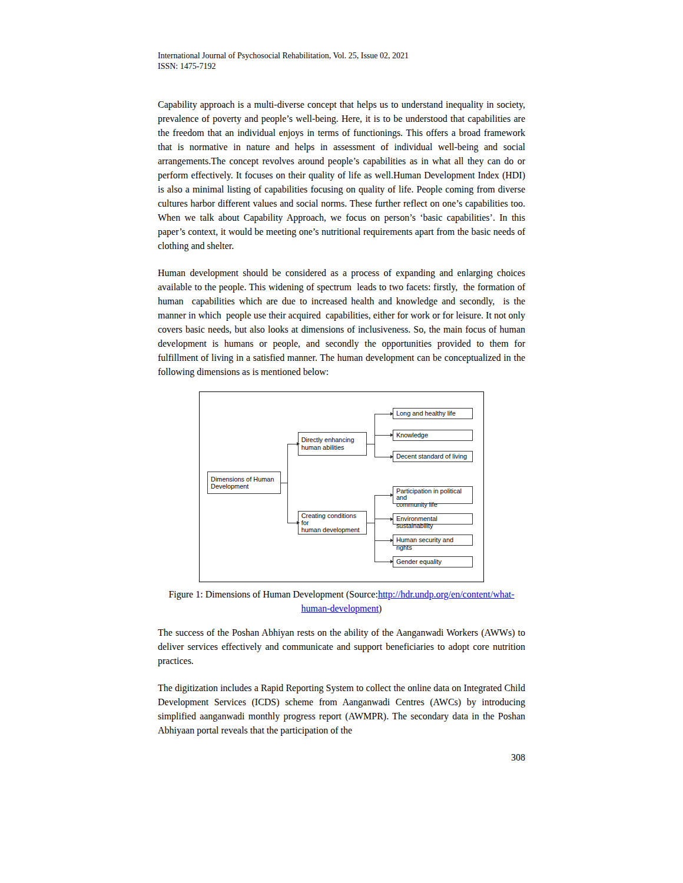International Journal of Psychosocial Rehabilitation, Vol. 25, Issue 02, 2021
ISSN: 1475-7192
Capability approach is a multi-diverse concept that helps us to understand inequality in society, prevalence of poverty and people’s well-being. Here, it is to be understood that capabilities are the freedom that an individual enjoys in terms of functionings. This offers a broad framework that is normative in nature and helps in assessment of individual well-being and social arrangements.The concept revolves around people’s capabilities as in what all they can do or perform effectively. It focuses on their quality of life as well.Human Development Index (HDI) is also a minimal listing of capabilities focusing on quality of life. People coming from diverse cultures harbor different values and social norms. These further reflect on one’s capabilities too. When we talk about Capability Approach, we focus on person’s ‘basic capabilities’. In this paper’s context, it would be meeting one’s nutritional requirements apart from the basic needs of clothing and shelter.
Human development should be considered as a process of expanding and enlarging choices available to the people. This widening of spectrum leads to two facets: firstly, the formation of human capabilities which are due to increased health and knowledge and secondly, is the manner in which people use their acquired capabilities, either for work or for leisure. It not only covers basic needs, but also looks at dimensions of inclusiveness. So, the main focus of human development is humans or people, and secondly the opportunities provided to them for fulfillment of living in a satisfied manner. The human development can be conceptualized in the following dimensions as is mentioned below:
Dimensions of Human
Development
Directly enhancing
human abilities
Creating conditions for
human development
Long and healthy life
Knowledge
Decent standard of living
Participation in political and
community life
Environmental sustainability
Human security and rights
Gender equality
Figure 1: Dimensions of Human Development (Source:http://hdr.undp.org/en/content/what-human-development)
The success of the Poshan Abhiyan rests on the ability of the Aanganwadi Workers (AWWs) to deliver services effectively and communicate and support beneficiaries to adopt core nutrition practices.
The digitization includes a Rapid Reporting System to collect the online data on Integrated Child Development Services (ICDS) scheme from Aanganwadi Centres (AWCs) by introducing simplified aanganwadi monthly progress report (AWMPR). The secondary data in the Poshan Abhiyaan portal reveals that the participation of the
308